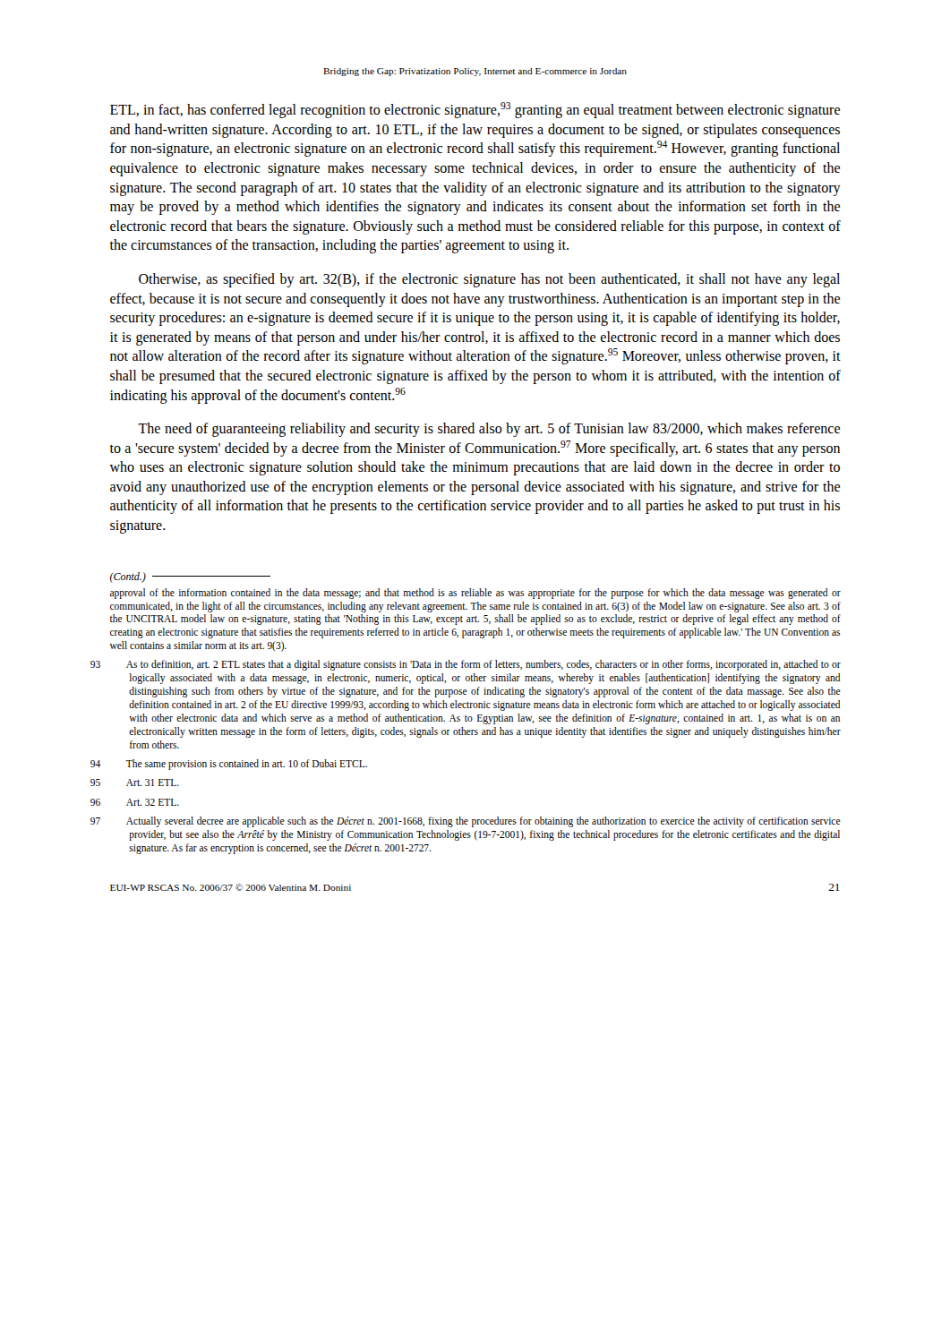Bridging the Gap: Privatization Policy, Internet and E-commerce in Jordan
ETL, in fact, has conferred legal recognition to electronic signature,93 granting an equal treatment between electronic signature and hand-written signature. According to art. 10 ETL, if the law requires a document to be signed, or stipulates consequences for non-signature, an electronic signature on an electronic record shall satisfy this requirement.94 However, granting functional equivalence to electronic signature makes necessary some technical devices, in order to ensure the authenticity of the signature. The second paragraph of art. 10 states that the validity of an electronic signature and its attribution to the signatory may be proved by a method which identifies the signatory and indicates its consent about the information set forth in the electronic record that bears the signature. Obviously such a method must be considered reliable for this purpose, in context of the circumstances of the transaction, including the parties' agreement to using it.
Otherwise, as specified by art. 32(B), if the electronic signature has not been authenticated, it shall not have any legal effect, because it is not secure and consequently it does not have any trustworthiness. Authentication is an important step in the security procedures: an e-signature is deemed secure if it is unique to the person using it, it is capable of identifying its holder, it is generated by means of that person and under his/her control, it is affixed to the electronic record in a manner which does not allow alteration of the record after its signature without alteration of the signature.95 Moreover, unless otherwise proven, it shall be presumed that the secured electronic signature is affixed by the person to whom it is attributed, with the intention of indicating his approval of the document's content.96
The need of guaranteeing reliability and security is shared also by art. 5 of Tunisian law 83/2000, which makes reference to a 'secure system' decided by a decree from the Minister of Communication.97 More specifically, art. 6 states that any person who uses an electronic signature solution should take the minimum precautions that are laid down in the decree in order to avoid any unauthorized use of the encryption elements or the personal device associated with his signature, and strive for the authenticity of all information that he presents to the certification service provider and to all parties he asked to put trust in his signature.
(Contd.)
approval of the information contained in the data message; and that method is as reliable as was appropriate for the purpose for which the data message was generated or communicated, in the light of all the circumstances, including any relevant agreement. The same rule is contained in art. 6(3) of the Model law on e-signature. See also art. 3 of the UNCITRAL model law on e-signature, stating that 'Nothing in this Law, except art. 5, shall be applied so as to exclude, restrict or deprive of legal effect any method of creating an electronic signature that satisfies the requirements referred to in article 6, paragraph 1, or otherwise meets the requirements of applicable law.' The UN Convention as well contains a similar norm at its art. 9(3).
93 As to definition, art. 2 ETL states that a digital signature consists in 'Data in the form of letters, numbers, codes, characters or in other forms, incorporated in, attached to or logically associated with a data message, in electronic, numeric, optical, or other similar means, whereby it enables [authentication] identifying the signatory and distinguishing such from others by virtue of the signature, and for the purpose of indicating the signatory's approval of the content of the data massage. See also the definition contained in art. 2 of the EU directive 1999/93, according to which electronic signature means data in electronic form which are attached to or logically associated with other electronic data and which serve as a method of authentication. As to Egyptian law, see the definition of E-signature, contained in art. 1, as what is on an electronically written message in the form of letters, digits, codes, signals or others and has a unique identity that identifies the signer and uniquely distinguishes him/her from others.
94 The same provision is contained in art. 10 of Dubai ETCL.
95 Art. 31 ETL.
96 Art. 32 ETL.
97 Actually several decree are applicable such as the Décret n. 2001-1668, fixing the procedures for obtaining the authorization to exercice the activity of certification service provider, but see also the Arrêté by the Ministry of Communication Technologies (19-7-2001), fixing the technical procedures for the eletronic certificates and the digital signature. As far as encryption is concerned, see the Décret n. 2001-2727.
EUI-WP RSCAS No. 2006/37 © 2006 Valentina M. Donini 21